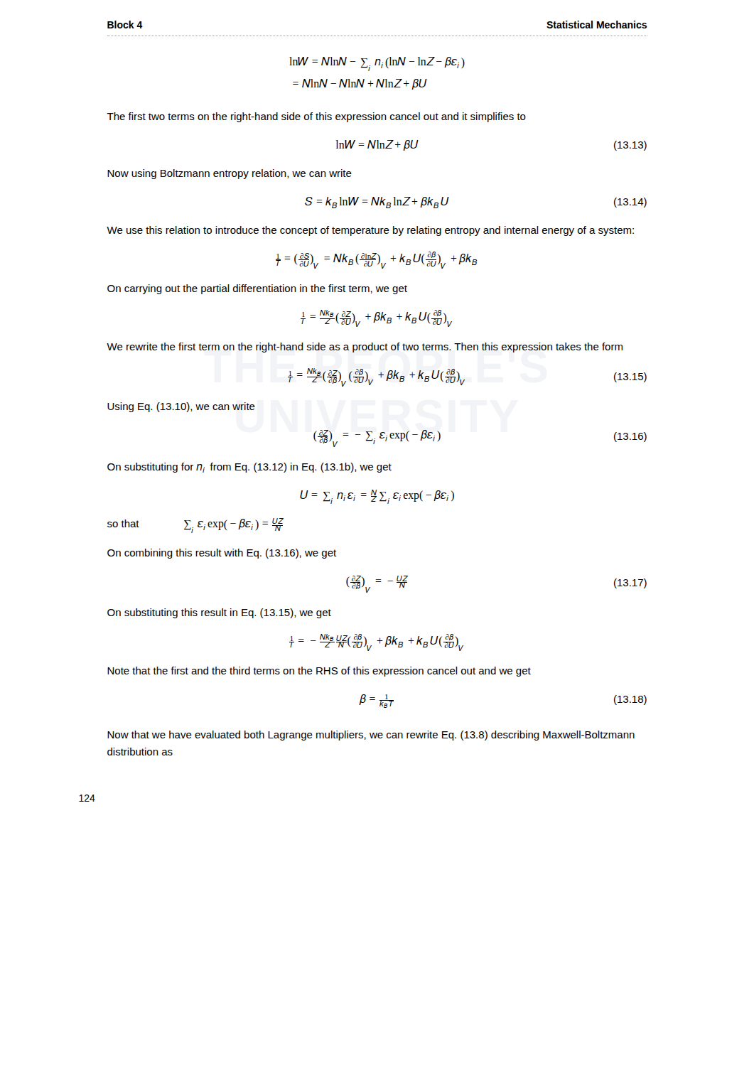THE PEOPLE'S
UNIVERSITY
Block 4 Statistical Mechanics
lnW=NlnN− ∑i ni (lnN−lnZ−βεi)
=NlnN−NlnN+NlnZ+βU
The first two terms on the right-hand side of this expression cancel out and it simplifies to
lnW=NlnZ+βU (13.13)
Now using Boltzmann entropy relation, we can write
S=kBlnW=NkBlnZ+βkBU (13.14)
We use this relation to introduce the concept of temperature by relating entropy and internal energy of a system:
1T = (∂S∂U) V = NkB (∂lnZ∂U) V + kBU (∂β∂U) V + βkB
On carrying out the partial differentiation in the first term, we get
1T = NkBZ (∂Z∂U) V + βkB + kBU (∂β∂U) V
We rewrite the first term on the right-hand side as a product of two terms. Then this expression takes the form
1T = NkBZ (∂Z∂β) V (∂β∂U) V + βkB + kBU (∂β∂U) V (13.15)
Using Eq. (13.10), we can write
(∂Z∂β) V =− ∑i εi exp(−βεi) (13.16)
On substituting for ni from Eq. (13.12) in Eq. (13.1b), we get
U= ∑i niεi = NZ ∑i εi exp(−βεi)
so that ∑i εi exp(−βεi) = UZN
On combining this result with Eq. (13.16), we get
(∂Z∂β) V =− UZN (13.17)
On substituting this result in Eq. (13.15), we get
1T =− NkBZ UZN (∂β∂U) V + βkB + kBU (∂β∂U) V
Note that the first and the third terms on the RHS of this expression cancel out and we get
β= 1kBT (13.18)
Now that we have evaluated both Lagrange multipliers, we can rewrite Eq. (13.8) describing Maxwell-Boltzmann distribution as
124